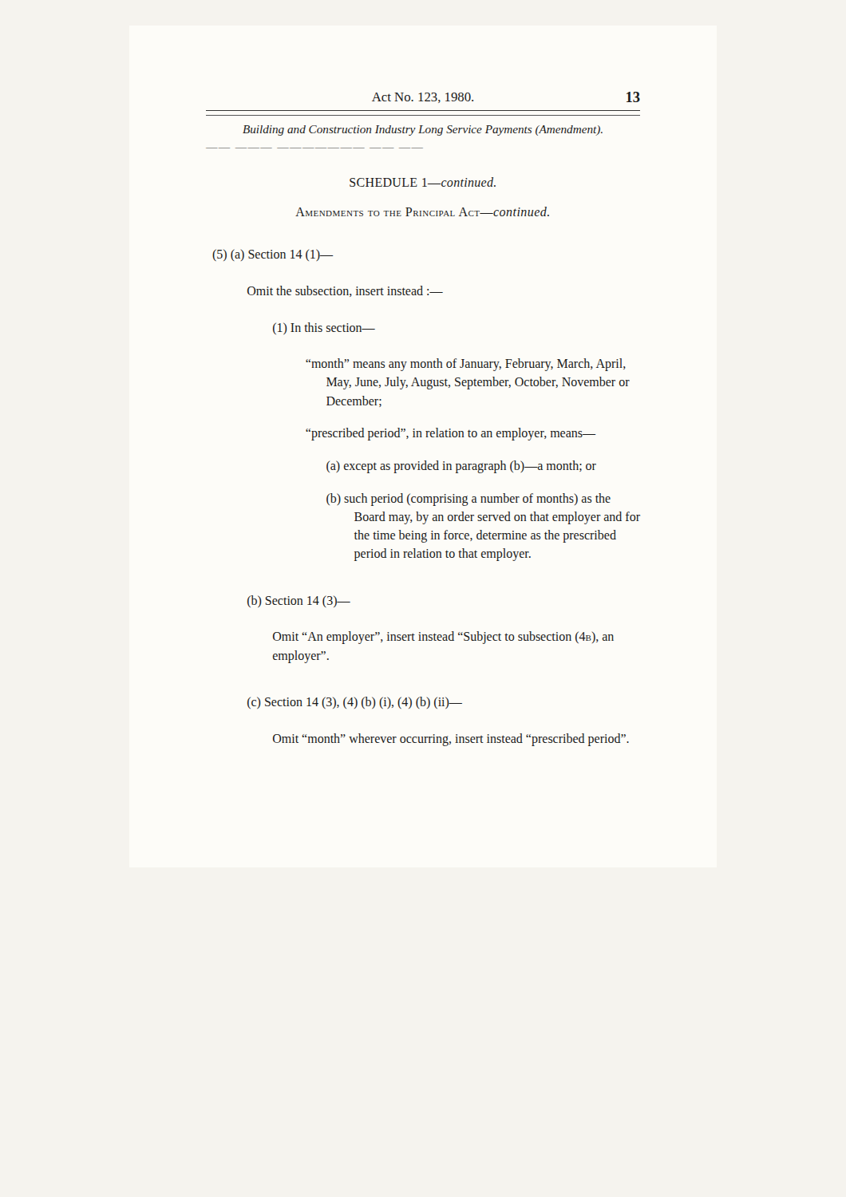13 Act No. 123, 1980.
Building and Construction Industry Long Service Payments (Amendment).
—— ——— ——————— —— ——
SCHEDULE 1—continued.
Amendments to the Principal Act—continued.
(5) (a) Section 14 (1)—
Omit the subsection, insert instead :—
(1) In this section—
“month” means any month of January, February, March, April, May, June, July, August, September, October, November or December;
“prescribed period”, in relation to an employer, means—
(a) except as provided in paragraph (b)—a month; or
(b) such period (comprising a number of months) as the Board may, by an order served on that employer and for the time being in force, determine as the prescribed period in relation to that employer.
(b) Section 14 (3)—
Omit “An employer”, insert instead “Subject to subsection (4b), an employer”.
(c) Section 14 (3), (4) (b) (i), (4) (b) (ii)—
Omit “month” wherever occurring, insert instead “prescribed period”.